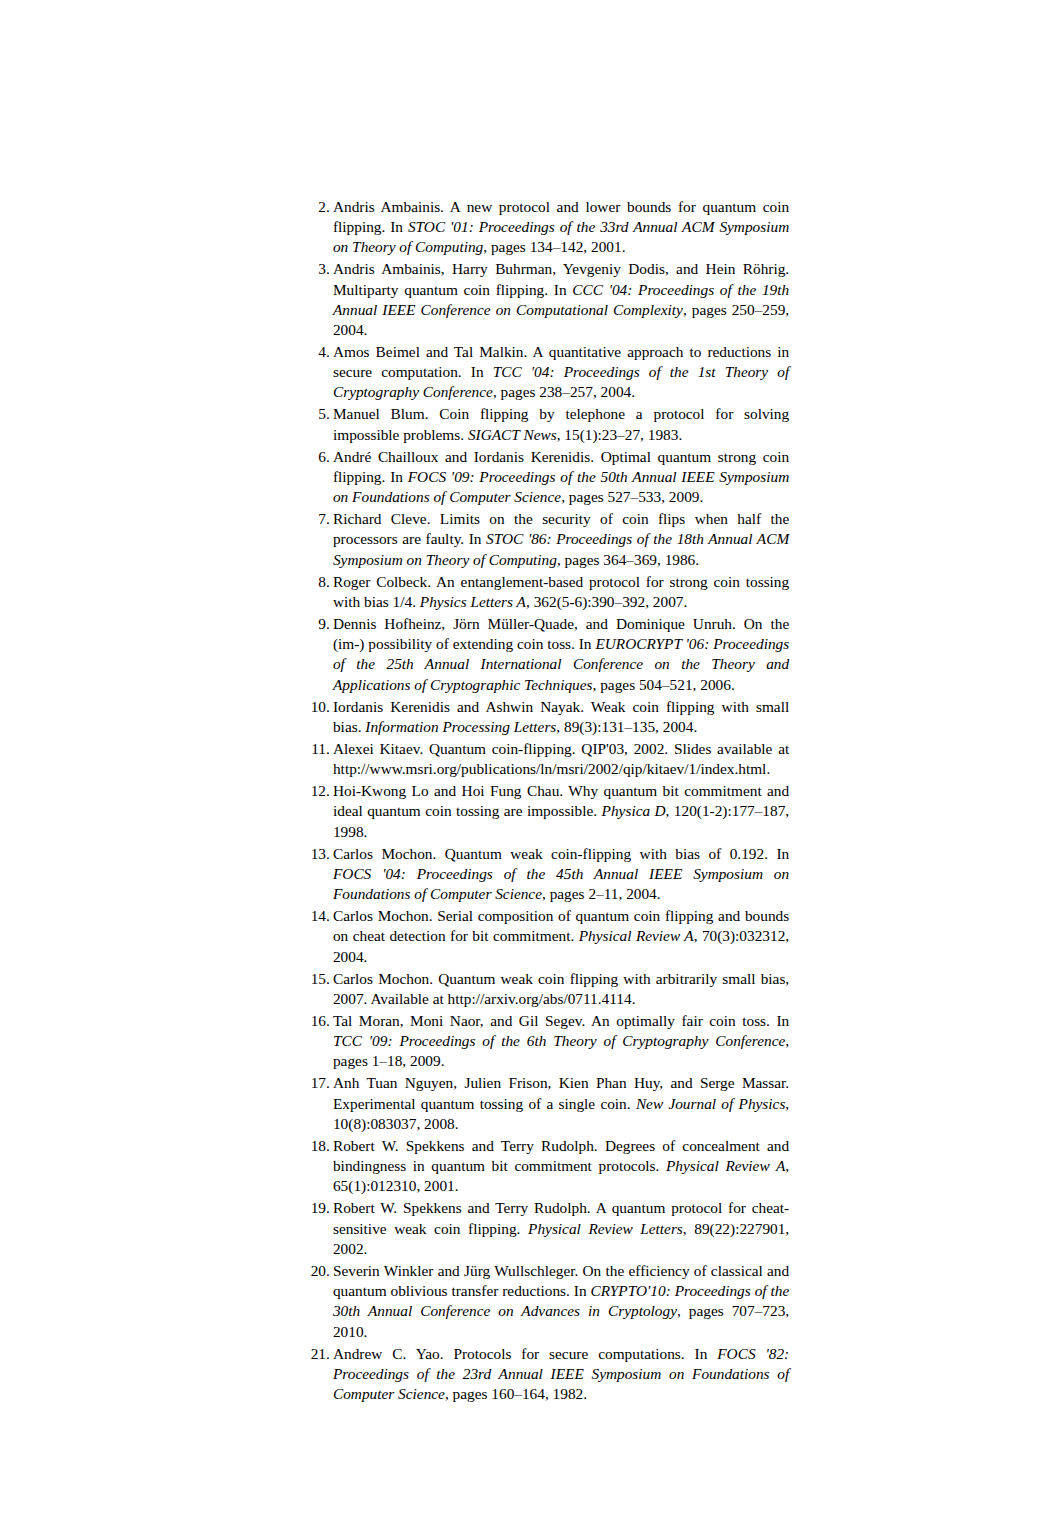Andris Ambainis. A new protocol and lower bounds for quantum coin flipping. In STOC '01: Proceedings of the 33rd Annual ACM Symposium on Theory of Computing, pages 134–142, 2001.
Andris Ambainis, Harry Buhrman, Yevgeniy Dodis, and Hein Röhrig. Multiparty quantum coin flipping. In CCC '04: Proceedings of the 19th Annual IEEE Conference on Computational Complexity, pages 250–259, 2004.
Amos Beimel and Tal Malkin. A quantitative approach to reductions in secure computation. In TCC '04: Proceedings of the 1st Theory of Cryptography Conference, pages 238–257, 2004.
Manuel Blum. Coin flipping by telephone a protocol for solving impossible problems. SIGACT News, 15(1):23–27, 1983.
André Chailloux and Iordanis Kerenidis. Optimal quantum strong coin flipping. In FOCS '09: Proceedings of the 50th Annual IEEE Symposium on Foundations of Computer Science, pages 527–533, 2009.
Richard Cleve. Limits on the security of coin flips when half the processors are faulty. In STOC '86: Proceedings of the 18th Annual ACM Symposium on Theory of Computing, pages 364–369, 1986.
Roger Colbeck. An entanglement-based protocol for strong coin tossing with bias 1/4. Physics Letters A, 362(5-6):390–392, 2007.
Dennis Hofheinz, Jörn Müller-Quade, and Dominique Unruh. On the (im-) possibility of extending coin toss. In EUROCRYPT '06: Proceedings of the 25th Annual International Conference on the Theory and Applications of Cryptographic Techniques, pages 504–521, 2006.
Iordanis Kerenidis and Ashwin Nayak. Weak coin flipping with small bias. Information Processing Letters, 89(3):131–135, 2004.
Alexei Kitaev. Quantum coin-flipping. QIP'03, 2002. Slides available at http://www.msri.org/publications/ln/msri/2002/qip/kitaev/1/index.html.
Hoi-Kwong Lo and Hoi Fung Chau. Why quantum bit commitment and ideal quantum coin tossing are impossible. Physica D, 120(1-2):177–187, 1998.
Carlos Mochon. Quantum weak coin-flipping with bias of 0.192. In FOCS '04: Proceedings of the 45th Annual IEEE Symposium on Foundations of Computer Science, pages 2–11, 2004.
Carlos Mochon. Serial composition of quantum coin flipping and bounds on cheat detection for bit commitment. Physical Review A, 70(3):032312, 2004.
Carlos Mochon. Quantum weak coin flipping with arbitrarily small bias, 2007. Available at http://arxiv.org/abs/0711.4114.
Tal Moran, Moni Naor, and Gil Segev. An optimally fair coin toss. In TCC '09: Proceedings of the 6th Theory of Cryptography Conference, pages 1–18, 2009.
Anh Tuan Nguyen, Julien Frison, Kien Phan Huy, and Serge Massar. Experimental quantum tossing of a single coin. New Journal of Physics, 10(8):083037, 2008.
Robert W. Spekkens and Terry Rudolph. Degrees of concealment and bindingness in quantum bit commitment protocols. Physical Review A, 65(1):012310, 2001.
Robert W. Spekkens and Terry Rudolph. A quantum protocol for cheat-sensitive weak coin flipping. Physical Review Letters, 89(22):227901, 2002.
Severin Winkler and Jürg Wullschleger. On the efficiency of classical and quantum oblivious transfer reductions. In CRYPTO'10: Proceedings of the 30th Annual Conference on Advances in Cryptology, pages 707–723, 2010.
Andrew C. Yao. Protocols for secure computations. In FOCS '82: Proceedings of the 23rd Annual IEEE Symposium on Foundations of Computer Science, pages 160–164, 1982.